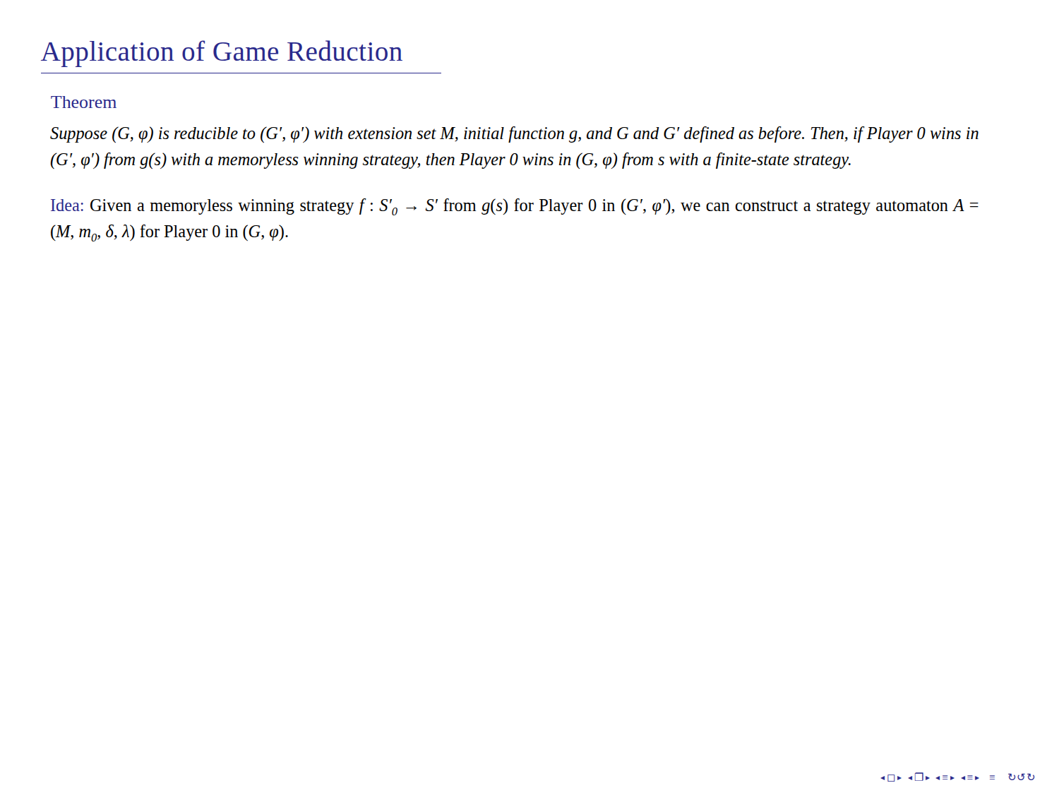Application of Game Reduction
Theorem
Suppose (G, φ) is reducible to (G′, φ′) with extension set M, initial function g, and G and G′ defined as before. Then, if Player 0 wins in (G′, φ′) from g(s) with a memoryless winning strategy, then Player 0 wins in (G, φ) from s with a finite-state strategy.
Idea: Given a memoryless winning strategy f : S′0 → S′ from g(s) for Player 0 in (G′, φ′), we can construct a strategy automaton A = (M, m0, δ, λ) for Player 0 in (G, φ).
◂◻▸ ◂❐▸ ◂≡▸ ◂≡▸ ≡ ↻↺↻